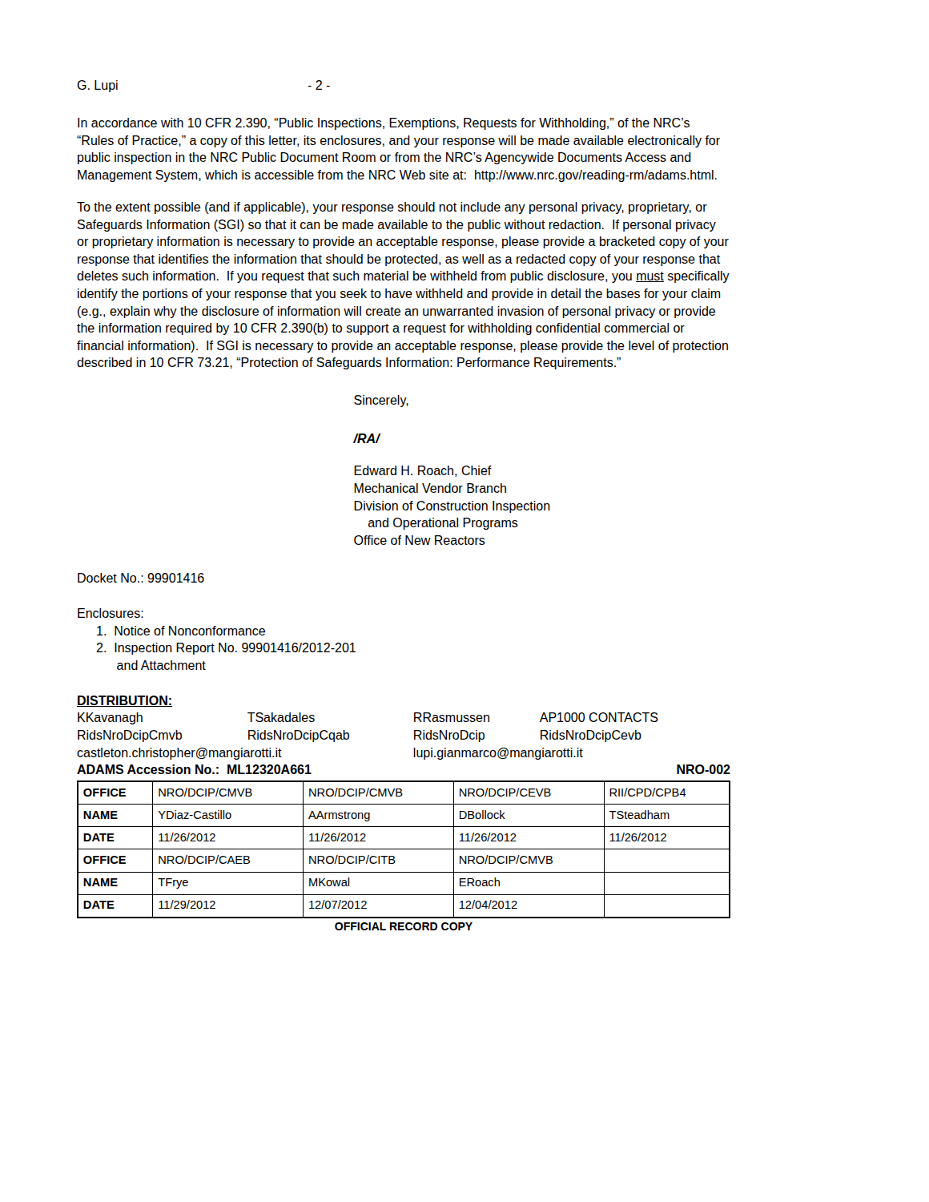G. Lupi
- 2 -
In accordance with 10 CFR 2.390, “Public Inspections, Exemptions, Requests for Withholding,” of the NRC’s “Rules of Practice,” a copy of this letter, its enclosures, and your response will be made available electronically for public inspection in the NRC Public Document Room or from the NRC’s Agencywide Documents Access and Management System, which is accessible from the NRC Web site at: http://www.nrc.gov/reading-rm/adams.html.
To the extent possible (and if applicable), your response should not include any personal privacy, proprietary, or Safeguards Information (SGI) so that it can be made available to the public without redaction. If personal privacy or proprietary information is necessary to provide an acceptable response, please provide a bracketed copy of your response that identifies the information that should be protected, as well as a redacted copy of your response that deletes such information. If you request that such material be withheld from public disclosure, you must specifically identify the portions of your response that you seek to have withheld and provide in detail the bases for your claim (e.g., explain why the disclosure of information will create an unwarranted invasion of personal privacy or provide the information required by 10 CFR 2.390(b) to support a request for withholding confidential commercial or financial information). If SGI is necessary to provide an acceptable response, please provide the level of protection described in 10 CFR 73.21, “Protection of Safeguards Information: Performance Requirements.”
Sincerely,
/RA/
Edward H. Roach, Chief
Mechanical Vendor Branch
Division of Construction Inspection
and Operational Programs
Office of New Reactors
Docket No.: 99901416
Enclosures:
1. Notice of Nonconformance
2. Inspection Report No. 99901416/2012-201
and Attachment
DISTRIBUTION:
| KKavanagh | TSakadales | RRasmussen | AP1000 CONTACTS |
| RidsNroDcipCmvb | RidsNroDcipCqab | RidsNroDcip | RidsNroDcipCevb |
| castleton.christopher@mangiarotti.it | lupi.gianmarco@mangiarotti.it |
ADAMS Accession No.: ML12320A661 NRO-002
| OFFICE | NRO/DCIP/CMVB | NRO/DCIP/CMVB | NRO/DCIP/CEVB | RII/CPD/CPB4 |
| NAME | YDiaz-Castillo | AArmstrong | DBollock | TSteadham |
| DATE | 11/26/2012 | 11/26/2012 | 11/26/2012 | 11/26/2012 |
| OFFICE | NRO/DCIP/CAEB | NRO/DCIP/CITB | NRO/DCIP/CMVB | |
| NAME | TFrye | MKowal | ERoach | |
| DATE | 11/29/2012 | 12/07/2012 | 12/04/2012 | |
OFFICIAL RECORD COPY